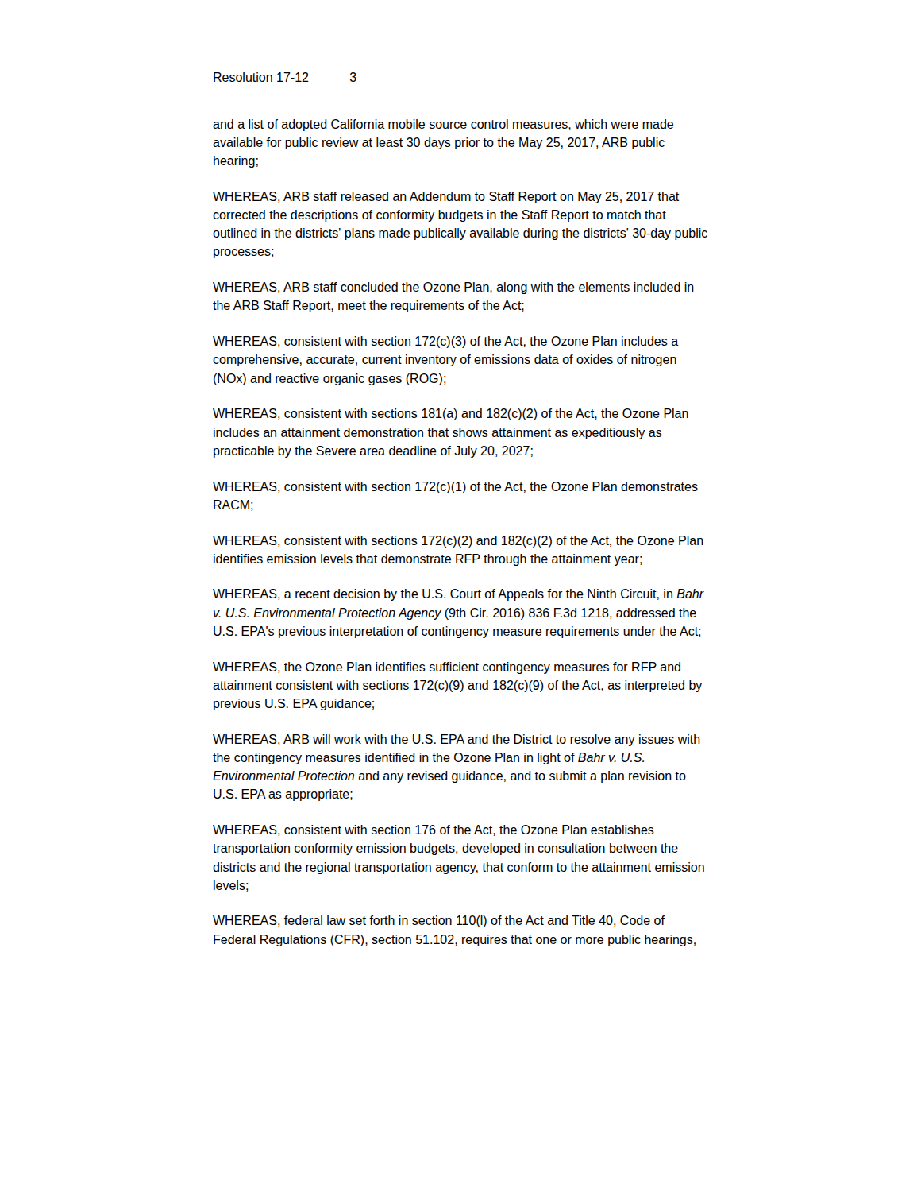Resolution 17-12 3
and a list of adopted California mobile source control measures, which were made available for public review at least 30 days prior to the May 25, 2017, ARB public hearing;
WHEREAS, ARB staff released an Addendum to Staff Report on May 25, 2017 that corrected the descriptions of conformity budgets in the Staff Report to match that outlined in the districts' plans made publically available during the districts' 30-day public processes;
WHEREAS, ARB staff concluded the Ozone Plan, along with the elements included in the ARB Staff Report, meet the requirements of the Act;
WHEREAS, consistent with section 172(c)(3) of the Act, the Ozone Plan includes a comprehensive, accurate, current inventory of emissions data of oxides of nitrogen (NOx) and reactive organic gases (ROG);
WHEREAS, consistent with sections 181(a) and 182(c)(2) of the Act, the Ozone Plan includes an attainment demonstration that shows attainment as expeditiously as practicable by the Severe area deadline of July 20, 2027;
WHEREAS, consistent with section 172(c)(1) of the Act, the Ozone Plan demonstrates RACM;
WHEREAS, consistent with sections 172(c)(2) and 182(c)(2) of the Act, the Ozone Plan identifies emission levels that demonstrate RFP through the attainment year;
WHEREAS, a recent decision by the U.S. Court of Appeals for the Ninth Circuit, in Bahr v. U.S. Environmental Protection Agency (9th Cir. 2016) 836 F.3d 1218, addressed the U.S. EPA's previous interpretation of contingency measure requirements under the Act;
WHEREAS, the Ozone Plan identifies sufficient contingency measures for RFP and attainment consistent with sections 172(c)(9) and 182(c)(9) of the Act, as interpreted by previous U.S. EPA guidance;
WHEREAS, ARB will work with the U.S. EPA and the District to resolve any issues with the contingency measures identified in the Ozone Plan in light of Bahr v. U.S. Environmental Protection and any revised guidance, and to submit a plan revision to U.S. EPA as appropriate;
WHEREAS, consistent with section 176 of the Act, the Ozone Plan establishes transportation conformity emission budgets, developed in consultation between the districts and the regional transportation agency, that conform to the attainment emission levels;
WHEREAS, federal law set forth in section 110(l) of the Act and Title 40, Code of Federal Regulations (CFR), section 51.102, requires that one or more public hearings,